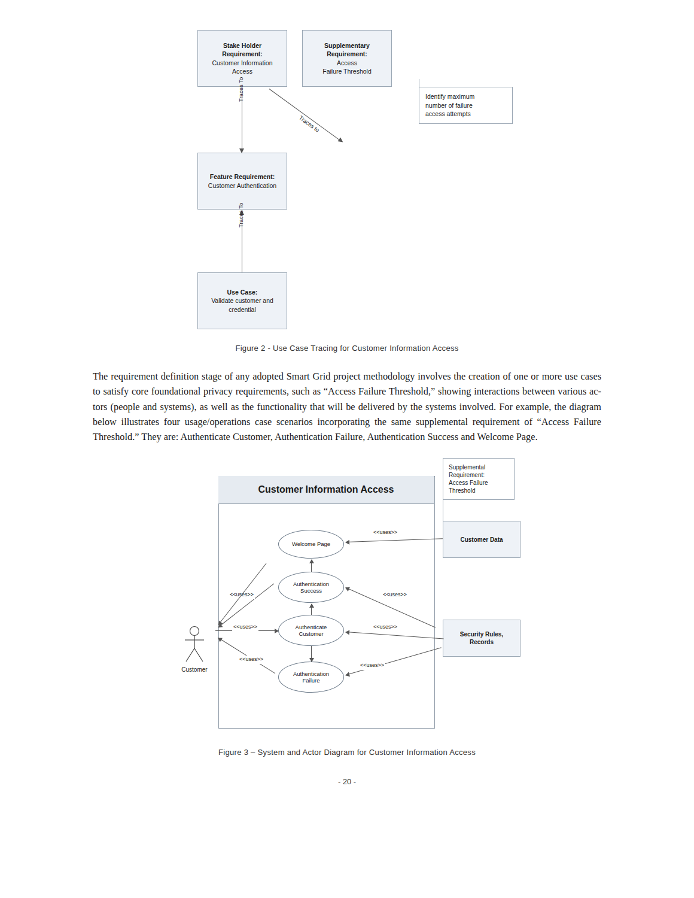Stake Holder Requirement: Customer Information
Access
Supplementary Requirement: Access
Failure Threshold
Feature Requirement: Customer Authentication
Use Case: Validate customer and
credential
Identify maximum
number of failure
access attempts
Traces To
Traces To
Traces to
Figure 2 - Use Case Tracing for Customer Information Access
The requirement definition stage of any adopted Smart Grid project methodology involves the creation of one or more use cases to satisfy core foundational privacy requirements, such as “Access Failure Threshold,” showing interactions between various actors (people and systems), as well as the functionality that will be delivered by the systems involved. For example, the diagram below illustrates four usage/operations case scenarios incorporating the same supplemental requirement of “Access Failure Threshold.” They are: Authenticate Customer, Authentication Failure, Authentication Success and Welcome Page.
Customer Information Access
Welcome Page
Authentication
Success
Authenticate
Customer
Authentication
Failure
Supplemental
Requirement:
Access Failure
Threshold
Customer Data
Security Rules,
Records
Customer
<<uses>>
<<uses>>
<<uses>>
<<uses>>
<<uses>>
<<uses>>
<<uses>>
Figure 3 – System and Actor Diagram for Customer Information Access
- 20 -